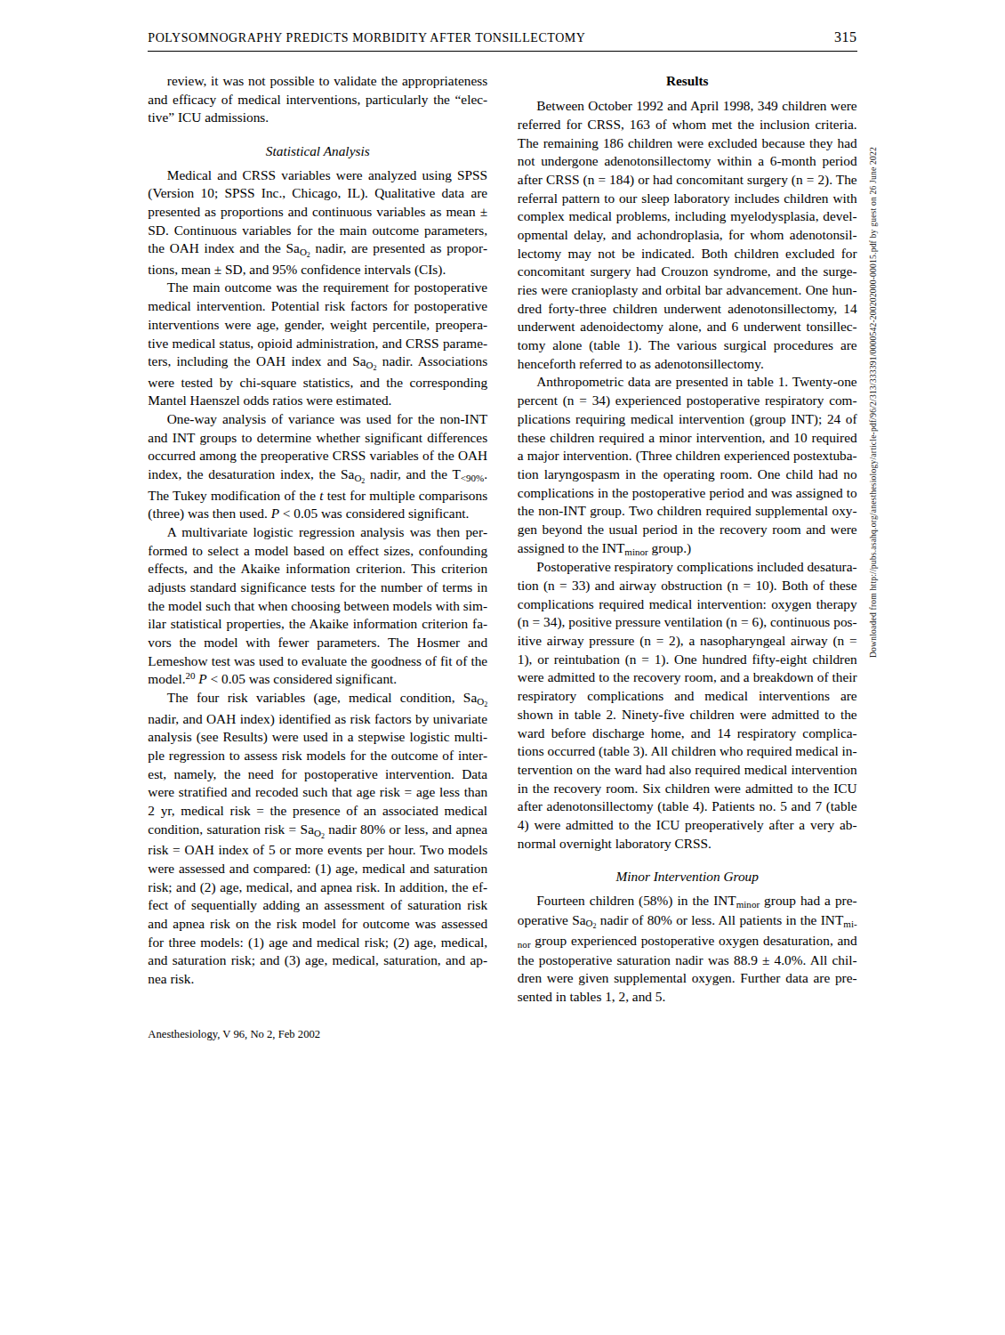Polysomnography Predicts Morbidity after Tonsillectomy 315
Downloaded from http://pubs.asahq.org/anesthesiology/article-pdf/96/2/313/333391/0000542-200202000-00015.pdf by guest on 26 June 2022
review, it was not possible to validate the appropriateness and efficacy of medical interventions, particularly the “elective” ICU admissions.
Statistical Analysis
Medical and CRSS variables were analyzed using SPSS (Version 10; SPSS Inc., Chicago, IL). Qualitative data are presented as proportions and continuous variables as mean ± SD. Continuous variables for the main outcome parameters, the OAH index and the SaO2 nadir, are presented as proportions, mean ± SD, and 95% confidence intervals (CIs).
The main outcome was the requirement for postoperative medical intervention. Potential risk factors for postoperative interventions were age, gender, weight percentile, preoperative medical status, opioid administration, and CRSS parameters, including the OAH index and SaO2 nadir. Associations were tested by chi-square statistics, and the corresponding Mantel Haenszel odds ratios were estimated.
One-way analysis of variance was used for the non-INT and INT groups to determine whether significant differences occurred among the preoperative CRSS variables of the OAH index, the desaturation index, the SaO2 nadir, and the T<90%. The Tukey modification of the t test for multiple comparisons (three) was then used. P < 0.05 was considered significant.
A multivariate logistic regression analysis was then performed to select a model based on effect sizes, confounding effects, and the Akaike information criterion. This criterion adjusts standard significance tests for the number of terms in the model such that when choosing between models with similar statistical properties, the Akaike information criterion favors the model with fewer parameters. The Hosmer and Lemeshow test was used to evaluate the goodness of fit of the model.20 P < 0.05 was considered significant.
The four risk variables (age, medical condition, SaO2 nadir, and OAH index) identified as risk factors by univariate analysis (see Results) were used in a stepwise logistic multiple regression to assess risk models for the outcome of interest, namely, the need for postoperative intervention. Data were stratified and recoded such that age risk = age less than 2 yr, medical risk = the presence of an associated medical condition, saturation risk = SaO2 nadir 80% or less, and apnea risk = OAH index of 5 or more events per hour. Two models were assessed and compared: (1) age, medical and saturation risk; and (2) age, medical, and apnea risk. In addition, the effect of sequentially adding an assessment of saturation risk and apnea risk on the risk model for outcome was assessed for three models: (1) age and medical risk; (2) age, medical, and saturation risk; and (3) age, medical, saturation, and apnea risk.
Results
Between October 1992 and April 1998, 349 children were referred for CRSS, 163 of whom met the inclusion criteria. The remaining 186 children were excluded because they had not undergone adenotonsillectomy within a 6-month period after CRSS (n = 184) or had concomitant surgery (n = 2). The referral pattern to our sleep laboratory includes children with complex medical problems, including myelodysplasia, developmental delay, and achondroplasia, for whom adenotonsillectomy may not be indicated. Both children excluded for concomitant surgery had Crouzon syndrome, and the surgeries were cranioplasty and orbital bar advancement. One hundred forty-three children underwent adenotonsillectomy, 14 underwent adenoidectomy alone, and 6 underwent tonsillectomy alone (table 1). The various surgical procedures are henceforth referred to as adenotonsillectomy.
Anthropometric data are presented in table 1. Twenty-one percent (n = 34) experienced postoperative respiratory complications requiring medical intervention (group INT); 24 of these children required a minor intervention, and 10 required a major intervention. (Three children experienced postextubation laryngospasm in the operating room. One child had no complications in the postoperative period and was assigned to the non-INT group. Two children required supplemental oxygen beyond the usual period in the recovery room and were assigned to the INTminor group.)
Postoperative respiratory complications included desaturation (n = 33) and airway obstruction (n = 10). Both of these complications required medical intervention: oxygen therapy (n = 34), positive pressure ventilation (n = 6), continuous positive airway pressure (n = 2), a nasopharyngeal airway (n = 1), or reintubation (n = 1). One hundred fifty-eight children were admitted to the recovery room, and a breakdown of their respiratory complications and medical interventions are shown in table 2. Ninety-five children were admitted to the ward before discharge home, and 14 respiratory complications occurred (table 3). All children who required medical intervention on the ward had also required medical intervention in the recovery room. Six children were admitted to the ICU after adenotonsillectomy (table 4). Patients no. 5 and 7 (table 4) were admitted to the ICU preoperatively after a very abnormal overnight laboratory CRSS.
Minor Intervention Group
Fourteen children (58%) in the INTminor group had a preoperative SaO2 nadir of 80% or less. All patients in the INTminor group experienced postoperative oxygen desaturation, and the postoperative saturation nadir was 88.9 ± 4.0%. All children were given supplemental oxygen. Further data are presented in tables 1, 2, and 5.
Anesthesiology, V 96, No 2, Feb 2002